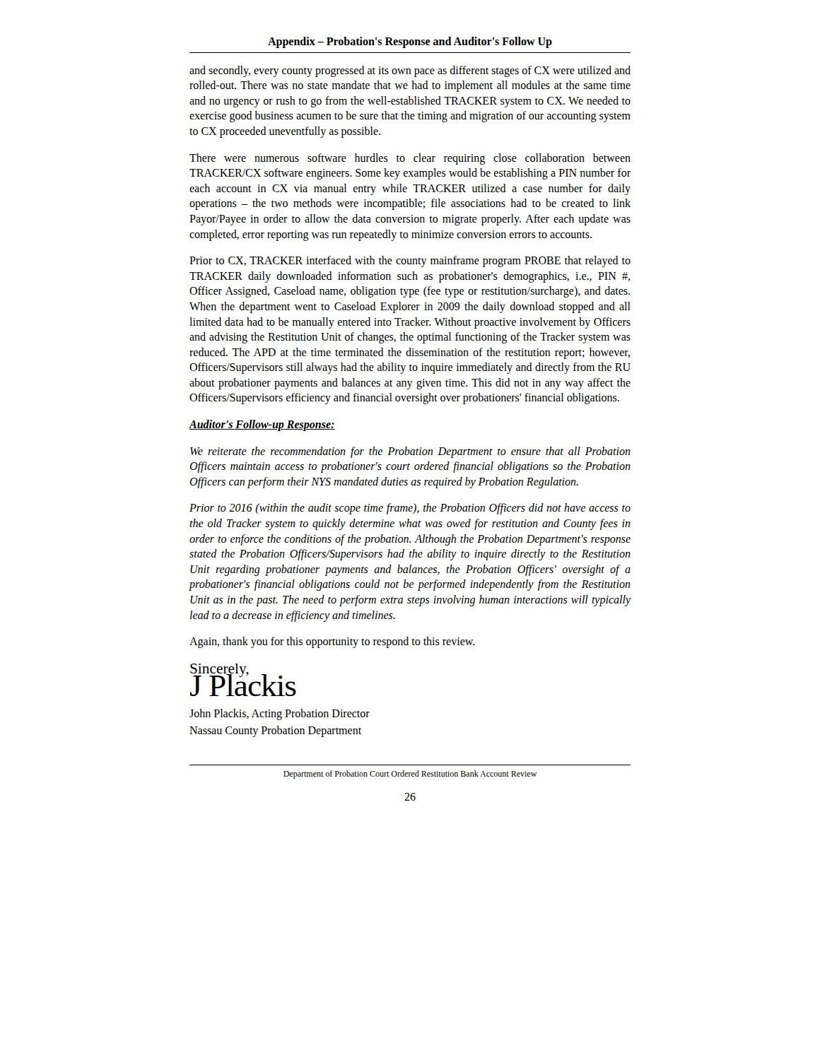Appendix – Probation's Response and Auditor's Follow Up
and secondly, every county progressed at its own pace as different stages of CX were utilized and rolled-out. There was no state mandate that we had to implement all modules at the same time and no urgency or rush to go from the well-established TRACKER system to CX. We needed to exercise good business acumen to be sure that the timing and migration of our accounting system to CX proceeded uneventfully as possible.
There were numerous software hurdles to clear requiring close collaboration between TRACKER/CX software engineers. Some key examples would be establishing a PIN number for each account in CX via manual entry while TRACKER utilized a case number for daily operations – the two methods were incompatible; file associations had to be created to link Payor/Payee in order to allow the data conversion to migrate properly. After each update was completed, error reporting was run repeatedly to minimize conversion errors to accounts.
Prior to CX, TRACKER interfaced with the county mainframe program PROBE that relayed to TRACKER daily downloaded information such as probationer's demographics, i.e., PIN #, Officer Assigned, Caseload name, obligation type (fee type or restitution/surcharge), and dates. When the department went to Caseload Explorer in 2009 the daily download stopped and all limited data had to be manually entered into Tracker. Without proactive involvement by Officers and advising the Restitution Unit of changes, the optimal functioning of the Tracker system was reduced. The APD at the time terminated the dissemination of the restitution report; however, Officers/Supervisors still always had the ability to inquire immediately and directly from the RU about probationer payments and balances at any given time. This did not in any way affect the Officers/Supervisors efficiency and financial oversight over probationers' financial obligations.
Auditor's Follow-up Response:
We reiterate the recommendation for the Probation Department to ensure that all Probation Officers maintain access to probationer's court ordered financial obligations so the Probation Officers can perform their NYS mandated duties as required by Probation Regulation.
Prior to 2016 (within the audit scope time frame), the Probation Officers did not have access to the old Tracker system to quickly determine what was owed for restitution and County fees in order to enforce the conditions of the probation. Although the Probation Department's response stated the Probation Officers/Supervisors had the ability to inquire directly to the Restitution Unit regarding probationer payments and balances, the Probation Officers' oversight of a probationer's financial obligations could not be performed independently from the Restitution Unit as in the past. The need to perform extra steps involving human interactions will typically lead to a decrease in efficiency and timelines.
Again, thank you for this opportunity to respond to this review.
Sincerely,
J Plackis
John Plackis, Acting Probation Director
Nassau County Probation Department
Department of Probation Court Ordered Restitution Bank Account Review
26